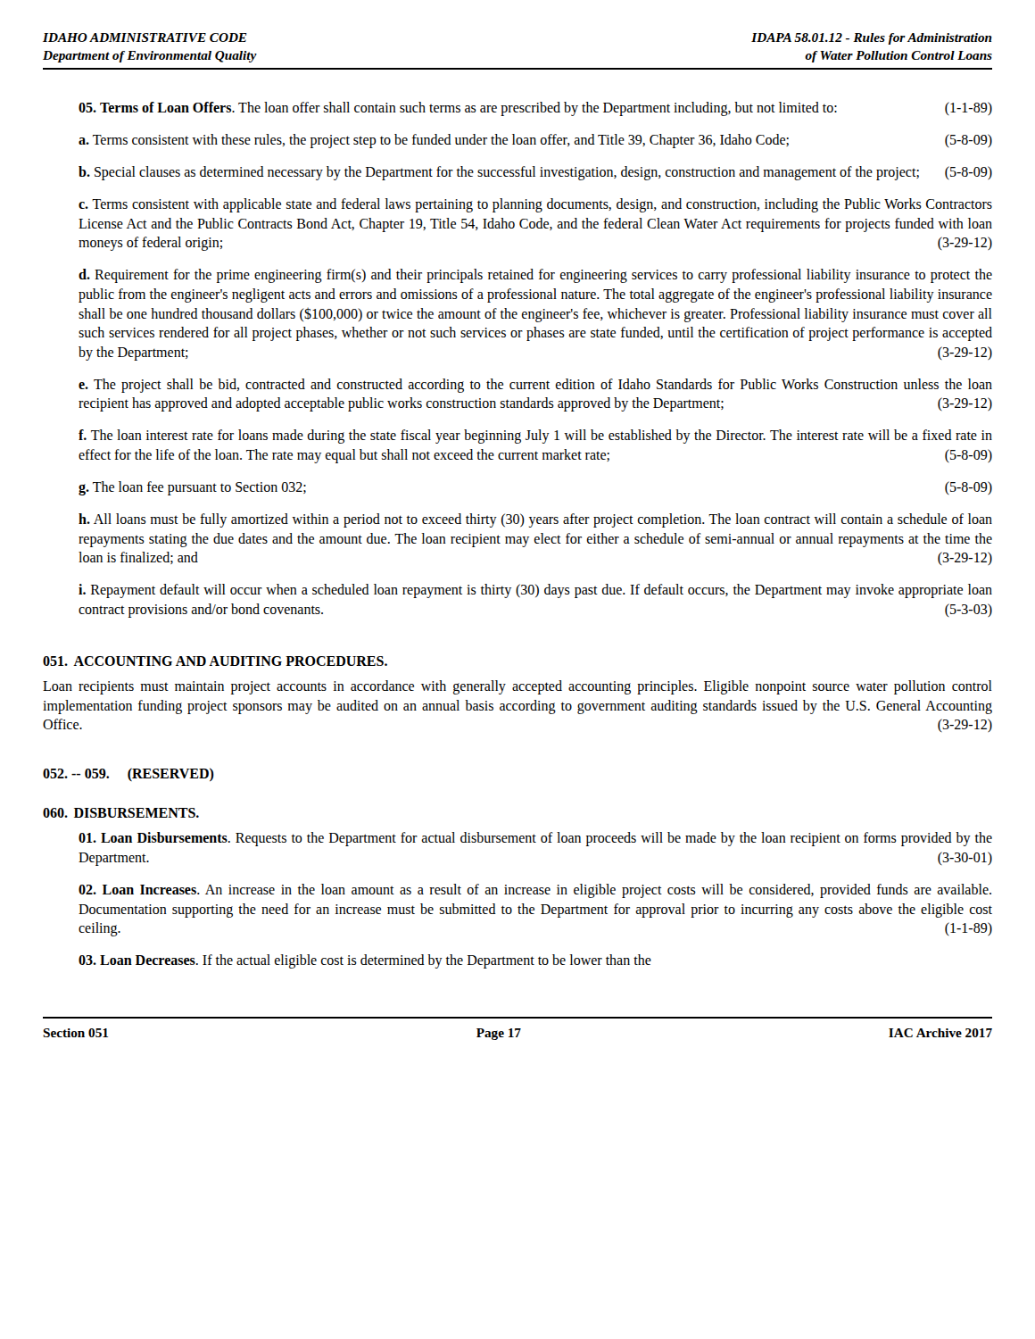IDAHO ADMINISTRATIVE CODE
Department of Environmental Quality
IDAPA 58.01.12 - Rules for Administration
of Water Pollution Control Loans
05. Terms of Loan Offers. The loan offer shall contain such terms as are prescribed by the Department including, but not limited to: (1-1-89)
a. Terms consistent with these rules, the project step to be funded under the loan offer, and Title 39, Chapter 36, Idaho Code; (5-8-09)
b. Special clauses as determined necessary by the Department for the successful investigation, design, construction and management of the project; (5-8-09)
c. Terms consistent with applicable state and federal laws pertaining to planning documents, design, and construction, including the Public Works Contractors License Act and the Public Contracts Bond Act, Chapter 19, Title 54, Idaho Code, and the federal Clean Water Act requirements for projects funded with loan moneys of federal origin; (3-29-12)
d. Requirement for the prime engineering firm(s) and their principals retained for engineering services to carry professional liability insurance to protect the public from the engineer's negligent acts and errors and omissions of a professional nature. The total aggregate of the engineer's professional liability insurance shall be one hundred thousand dollars ($100,000) or twice the amount of the engineer's fee, whichever is greater. Professional liability insurance must cover all such services rendered for all project phases, whether or not such services or phases are state funded, until the certification of project performance is accepted by the Department; (3-29-12)
e. The project shall be bid, contracted and constructed according to the current edition of Idaho Standards for Public Works Construction unless the loan recipient has approved and adopted acceptable public works construction standards approved by the Department; (3-29-12)
f. The loan interest rate for loans made during the state fiscal year beginning July 1 will be established by the Director. The interest rate will be a fixed rate in effect for the life of the loan. The rate may equal but shall not exceed the current market rate; (5-8-09)
g. The loan fee pursuant to Section 032; (5-8-09)
h. All loans must be fully amortized within a period not to exceed thirty (30) years after project completion. The loan contract will contain a schedule of loan repayments stating the due dates and the amount due. The loan recipient may elect for either a schedule of semi-annual or annual repayments at the time the loan is finalized; and (3-29-12)
i. Repayment default will occur when a scheduled loan repayment is thirty (30) days past due. If default occurs, the Department may invoke appropriate loan contract provisions and/or bond covenants. (5-3-03)
051. ACCOUNTING AND AUDITING PROCEDURES.
Loan recipients must maintain project accounts in accordance with generally accepted accounting principles. Eligible nonpoint source water pollution control implementation funding project sponsors may be audited on an annual basis according to government auditing standards issued by the U.S. General Accounting Office. (3-29-12)
052. -- 059. (RESERVED)
060. DISBURSEMENTS.
01. Loan Disbursements. Requests to the Department for actual disbursement of loan proceeds will be made by the loan recipient on forms provided by the Department. (3-30-01)
02. Loan Increases. An increase in the loan amount as a result of an increase in eligible project costs will be considered, provided funds are available. Documentation supporting the need for an increase must be submitted to the Department for approval prior to incurring any costs above the eligible cost ceiling. (1-1-89)
03. Loan Decreases. If the actual eligible cost is determined by the Department to be lower than the
Section 051
Page 17
IAC Archive 2017